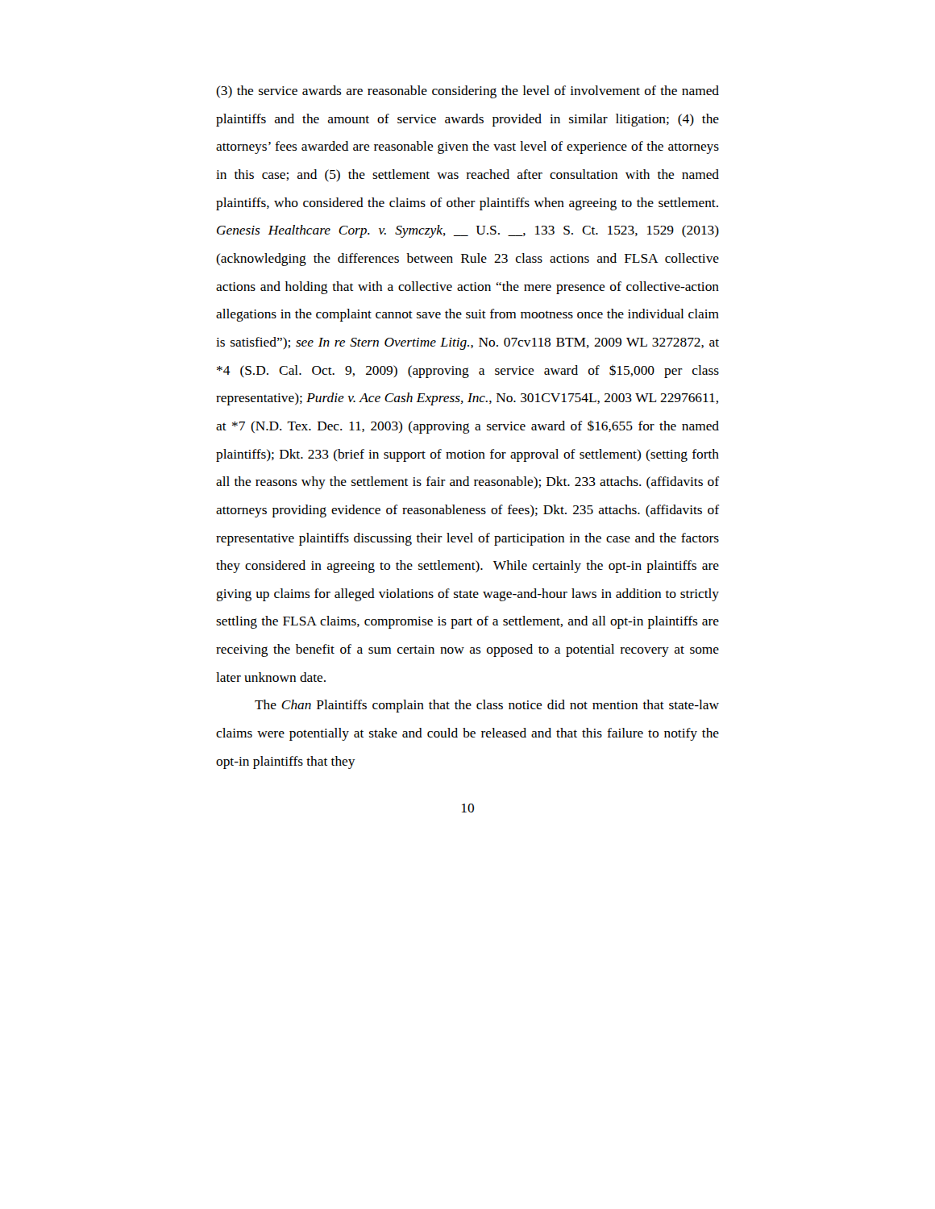(3) the service awards are reasonable considering the level of involvement of the named plaintiffs and the amount of service awards provided in similar litigation; (4) the attorneys’ fees awarded are reasonable given the vast level of experience of the attorneys in this case; and (5) the settlement was reached after consultation with the named plaintiffs, who considered the claims of other plaintiffs when agreeing to the settlement. Genesis Healthcare Corp. v. Symczyk, __ U.S. __, 133 S. Ct. 1523, 1529 (2013) (acknowledging the differences between Rule 23 class actions and FLSA collective actions and holding that with a collective action “the mere presence of collective-action allegations in the complaint cannot save the suit from mootness once the individual claim is satisfied”); see In re Stern Overtime Litig., No. 07cv118 BTM, 2009 WL 3272872, at *4 (S.D. Cal. Oct. 9, 2009) (approving a service award of $15,000 per class representative); Purdie v. Ace Cash Express, Inc., No. 301CV1754L, 2003 WL 22976611, at *7 (N.D. Tex. Dec. 11, 2003) (approving a service award of $16,655 for the named plaintiffs); Dkt. 233 (brief in support of motion for approval of settlement) (setting forth all the reasons why the settlement is fair and reasonable); Dkt. 233 attachs. (affidavits of attorneys providing evidence of reasonableness of fees); Dkt. 235 attachs. (affidavits of representative plaintiffs discussing their level of participation in the case and the factors they considered in agreeing to the settlement). While certainly the opt-in plaintiffs are giving up claims for alleged violations of state wage-and-hour laws in addition to strictly settling the FLSA claims, compromise is part of a settlement, and all opt-in plaintiffs are receiving the benefit of a sum certain now as opposed to a potential recovery at some later unknown date.
The Chan Plaintiffs complain that the class notice did not mention that state-law claims were potentially at stake and could be released and that this failure to notify the opt-in plaintiffs that they
10